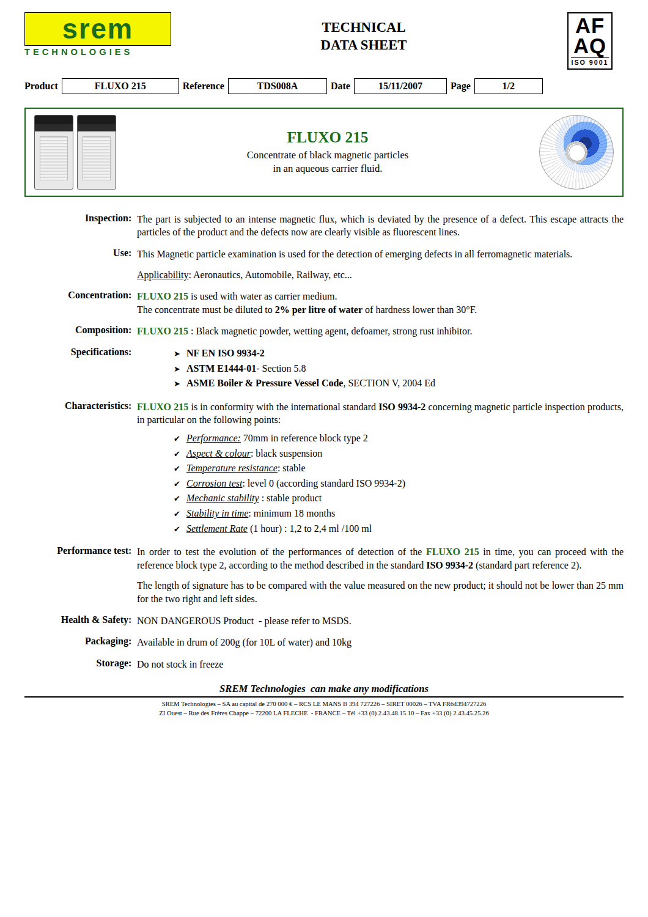srem
TECHNOLOGIES
TECHNICAL
DATA SHEET
AF
AQ
ISO 9001
Product FLUXO 215 Reference TDS008A Date 15/11/2007 Page 1/2
FLUXO 215
Concentrate of black magnetic particles
in an aqueous carrier fluid.
| Inspection | : | The part is subjected to an intense magnetic flux, which is deviated by the presence of a defect. This escape attracts the particles of the product and the defects now are clearly visible as fluorescent lines. |
| Use | : | This Magnetic particle examination is used for the detection of emerging defects in all ferromagnetic materials. Applicability : Aeronautics, Automobile, Railway, etc... |
| Concentration | : | FLUXO 215 is used with water as carrier medium. The concentrate must be diluted to 2% per litre of water of hardness lower than 30°F. |
| Composition | : | FLUXO 215 : Black magnetic powder, wetting agent, defoamer, strong rust inhibitor. |
| Specifications | : | NF EN ISO 9934-2 ASTM E1444-01 - Section 5.8 ASME Boiler & Pressure Vessel Code , SECTION V, 2004 Ed |
| Characteristics | : | FLUXO 215 is in conformity with the international standard ISO 9934-2 concerning magnetic particle inspection products, in particular on the following points: Performance: 70mm in reference block type 2 Aspect & colour : black suspension Temperature resistance : stable Corrosion test : level 0 (according standard ISO 9934-2) Mechanic stability : stable product Stability in time : minimum 18 months Settlement Rate (1 hour) : 1,2 to 2,4 ml /100 ml |
| Performance test | : | In order to test the evolution of the performances of detection of the FLUXO 215 in time, you can proceed with the reference block type 2, according to the method described in the standard ISO 9934-2 (standard part reference 2). The length of signature has to be compared with the value measured on the new product; it should not be lower than 25 mm for the two right and left sides. |
| Health & Safety | : | NON DANGEROUS Product - please refer to MSDS. |
| Packaging | : | Available in drum of 200g (for 10L of water) and 10kg |
| Storage | : | Do not stock in freeze |
SREM Technologies can make any modifications
SREM Technologies – SA au capital de 270 000 € – RCS LE MANS B 394 727226 – SIRET 00026 – TVA FR64394727226
ZI Ouest – Rue des Frères Chappe – 72200 LA FLECHE - FRANCE – Tél +33 (0) 2.43.48.15.10 – Fax +33 (0) 2.43.45.25.26